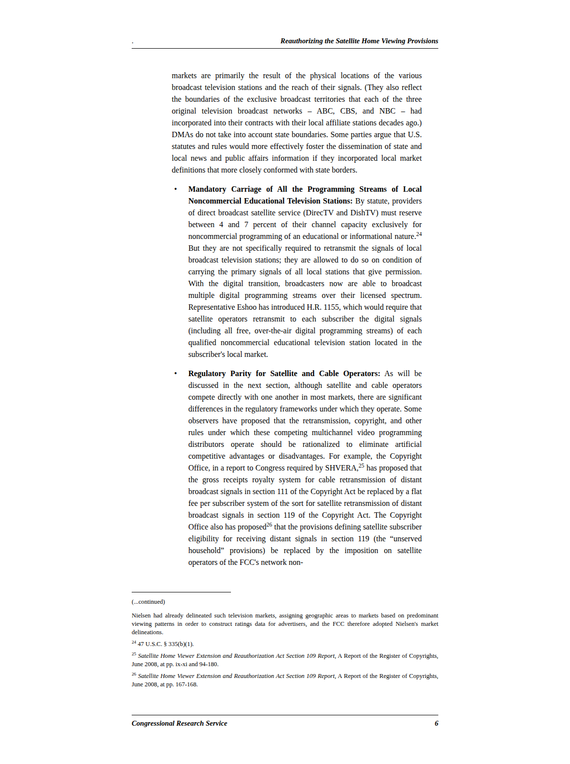. Reauthorizing the Satellite Home Viewing Provisions
markets are primarily the result of the physical locations of the various broadcast television stations and the reach of their signals. (They also reflect the boundaries of the exclusive broadcast territories that each of the three original television broadcast networks – ABC, CBS, and NBC – had incorporated into their contracts with their local affiliate stations decades ago.) DMAs do not take into account state boundaries. Some parties argue that U.S. statutes and rules would more effectively foster the dissemination of state and local news and public affairs information if they incorporated local market definitions that more closely conformed with state borders.
Mandatory Carriage of All the Programming Streams of Local Noncommercial Educational Television Stations: By statute, providers of direct broadcast satellite service (DirecTV and DishTV) must reserve between 4 and 7 percent of their channel capacity exclusively for noncommercial programming of an educational or informational nature.24 But they are not specifically required to retransmit the signals of local broadcast television stations; they are allowed to do so on condition of carrying the primary signals of all local stations that give permission. With the digital transition, broadcasters now are able to broadcast multiple digital programming streams over their licensed spectrum. Representative Eshoo has introduced H.R. 1155, which would require that satellite operators retransmit to each subscriber the digital signals (including all free, over-the-air digital programming streams) of each qualified noncommercial educational television station located in the subscriber's local market.
Regulatory Parity for Satellite and Cable Operators: As will be discussed in the next section, although satellite and cable operators compete directly with one another in most markets, there are significant differences in the regulatory frameworks under which they operate. Some observers have proposed that the retransmission, copyright, and other rules under which these competing multichannel video programming distributors operate should be rationalized to eliminate artificial competitive advantages or disadvantages. For example, the Copyright Office, in a report to Congress required by SHVERA,25 has proposed that the gross receipts royalty system for cable retransmission of distant broadcast signals in section 111 of the Copyright Act be replaced by a flat fee per subscriber system of the sort for satellite retransmission of distant broadcast signals in section 119 of the Copyright Act. The Copyright Office also has proposed26 that the provisions defining satellite subscriber eligibility for receiving distant signals in section 119 (the “unserved household” provisions) be replaced by the imposition on satellite operators of the FCC's network non-
(...continued)
Nielsen had already delineated such television markets, assigning geographic areas to markets based on predominant viewing patterns in order to construct ratings data for advertisers, and the FCC therefore adopted Nielsen's market delineations.
24 47 U.S.C. § 335(b)(1).
25 Satellite Home Viewer Extension and Reauthorization Act Section 109 Report, A Report of the Register of Copyrights, June 2008, at pp. ix-xi and 94-180.
26 Satellite Home Viewer Extension and Reauthorization Act Section 109 Report, A Report of the Register of Copyrights, June 2008, at pp. 167-168.
6 Congressional Research Service